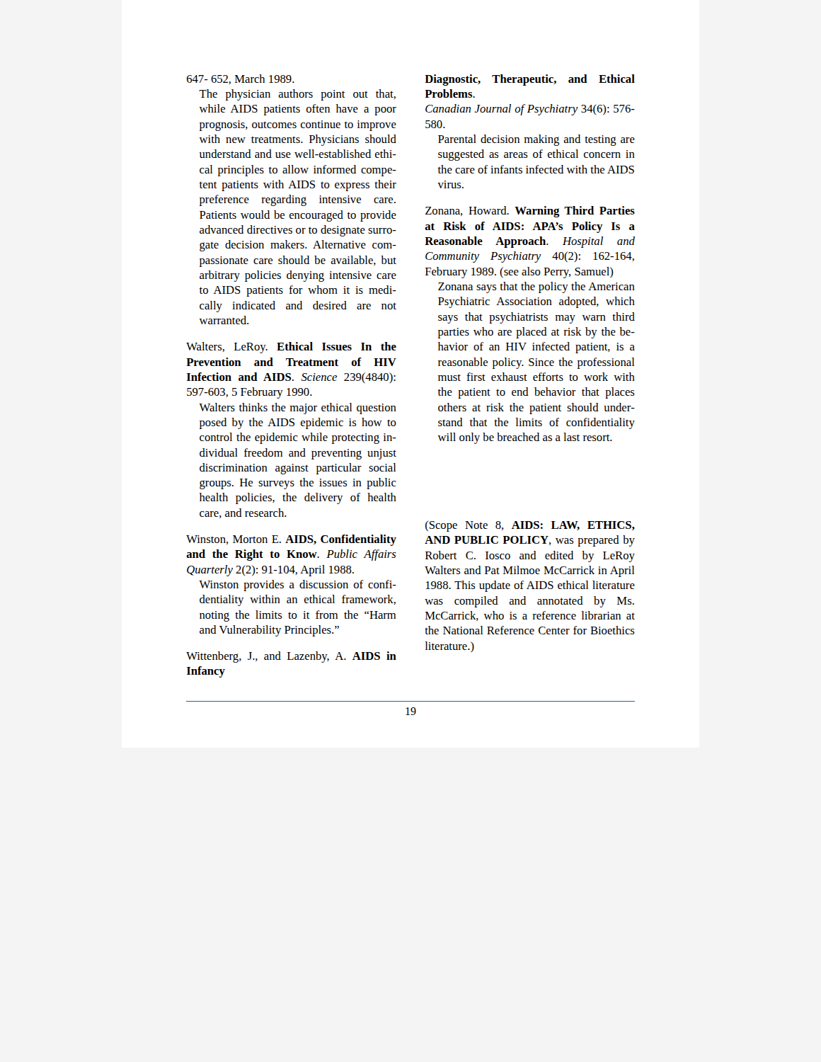647- 652, March 1989.
The physician authors point out that, while AIDS patients often have a poor prognosis, outcomes continue to improve with new treatments. Physicians should understand and use well-established ethical principles to allow informed competent patients with AIDS to express their preference regarding intensive care. Patients would be encouraged to provide advanced directives or to designate surrogate decision makers. Alternative compassionate care should be available, but arbitrary policies denying intensive care to AIDS patients for whom it is medically indicated and desired are not warranted.
Walters, LeRoy. Ethical Issues In the Prevention and Treatment of HIV Infection and AIDS. Science 239(4840): 597-603, 5 February 1990.
Walters thinks the major ethical question posed by the AIDS epidemic is how to control the epidemic while protecting individual freedom and preventing unjust discrimination against particular social groups. He surveys the issues in public health policies, the delivery of health care, and research.
Winston, Morton E. AIDS, Confidentiality and the Right to Know. Public Affairs Quarterly 2(2): 91-104, April 1988.
Winston provides a discussion of confidentiality within an ethical framework, noting the limits to it from the “Harm and Vulnerability Principles.”
Wittenberg, J., and Lazenby, A. AIDS in Infancy
Diagnostic, Therapeutic, and Ethical Problems.
Canadian Journal of Psychiatry 34(6): 576-580.
Parental decision making and testing are suggested as areas of ethical concern in the care of infants infected with the AIDS virus.
Zonana, Howard. Warning Third Parties at Risk of AIDS: APA’s Policy Is a Reasonable Approach. Hospital and Community Psychiatry 40(2): 162-164, February 1989. (see also Perry, Samuel)
Zonana says that the policy the American Psychiatric Association adopted, which says that psychiatrists may warn third parties who are placed at risk by the behavior of an HIV infected patient, is a reasonable policy. Since the professional must first exhaust efforts to work with the patient to end behavior that places others at risk the patient should understand that the limits of confidentiality will only be breached as a last resort.
(Scope Note 8, AIDS: LAW, ETHICS, AND PUBLIC POLICY, was prepared by Robert C. Iosco and edited by LeRoy Walters and Pat Milmoe McCarrick in April 1988. This update of AIDS ethical literature was compiled and annotated by Ms. McCarrick, who is a reference librarian at the National Reference Center for Bioethics literature.)
19